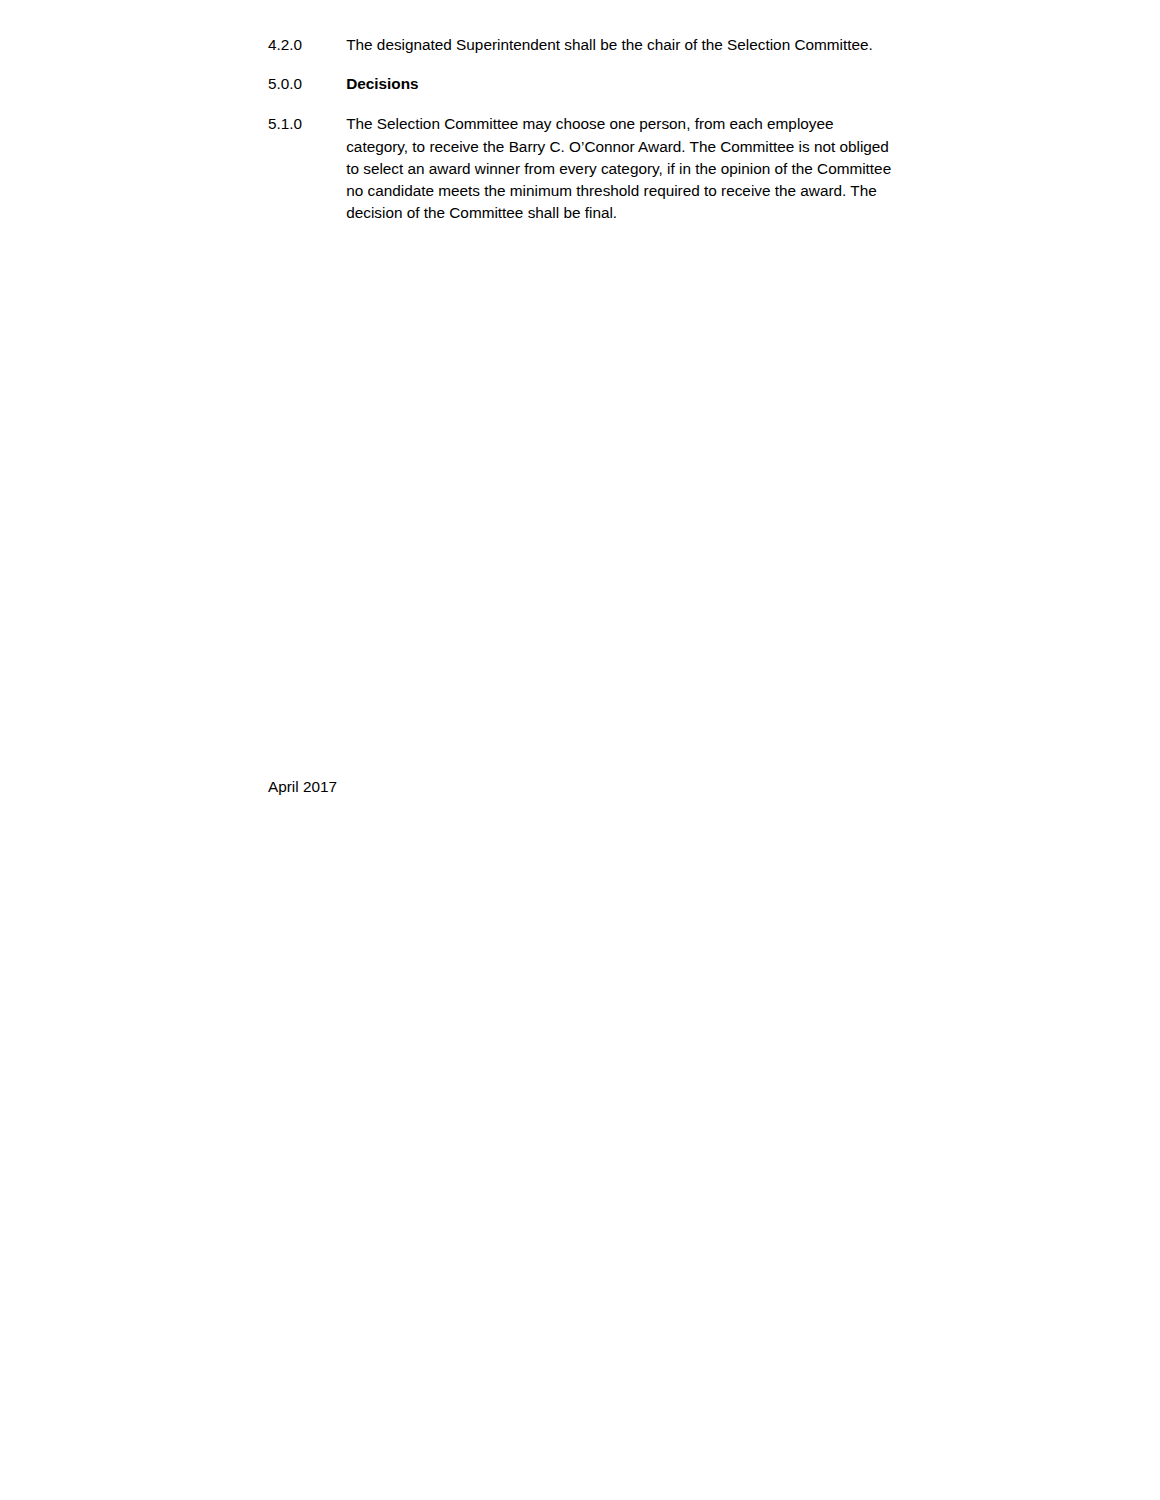4.2.0
The designated Superintendent shall be the chair of the Selection Committee.
5.0.0
Decisions
5.1.0
The Selection Committee may choose one person, from each employee category, to receive the Barry C. O’Connor Award. The Committee is not obliged to select an award winner from every category, if in the opinion of the Committee no candidate meets the minimum threshold required to receive the award. The decision of the Committee shall be final.
April 2017